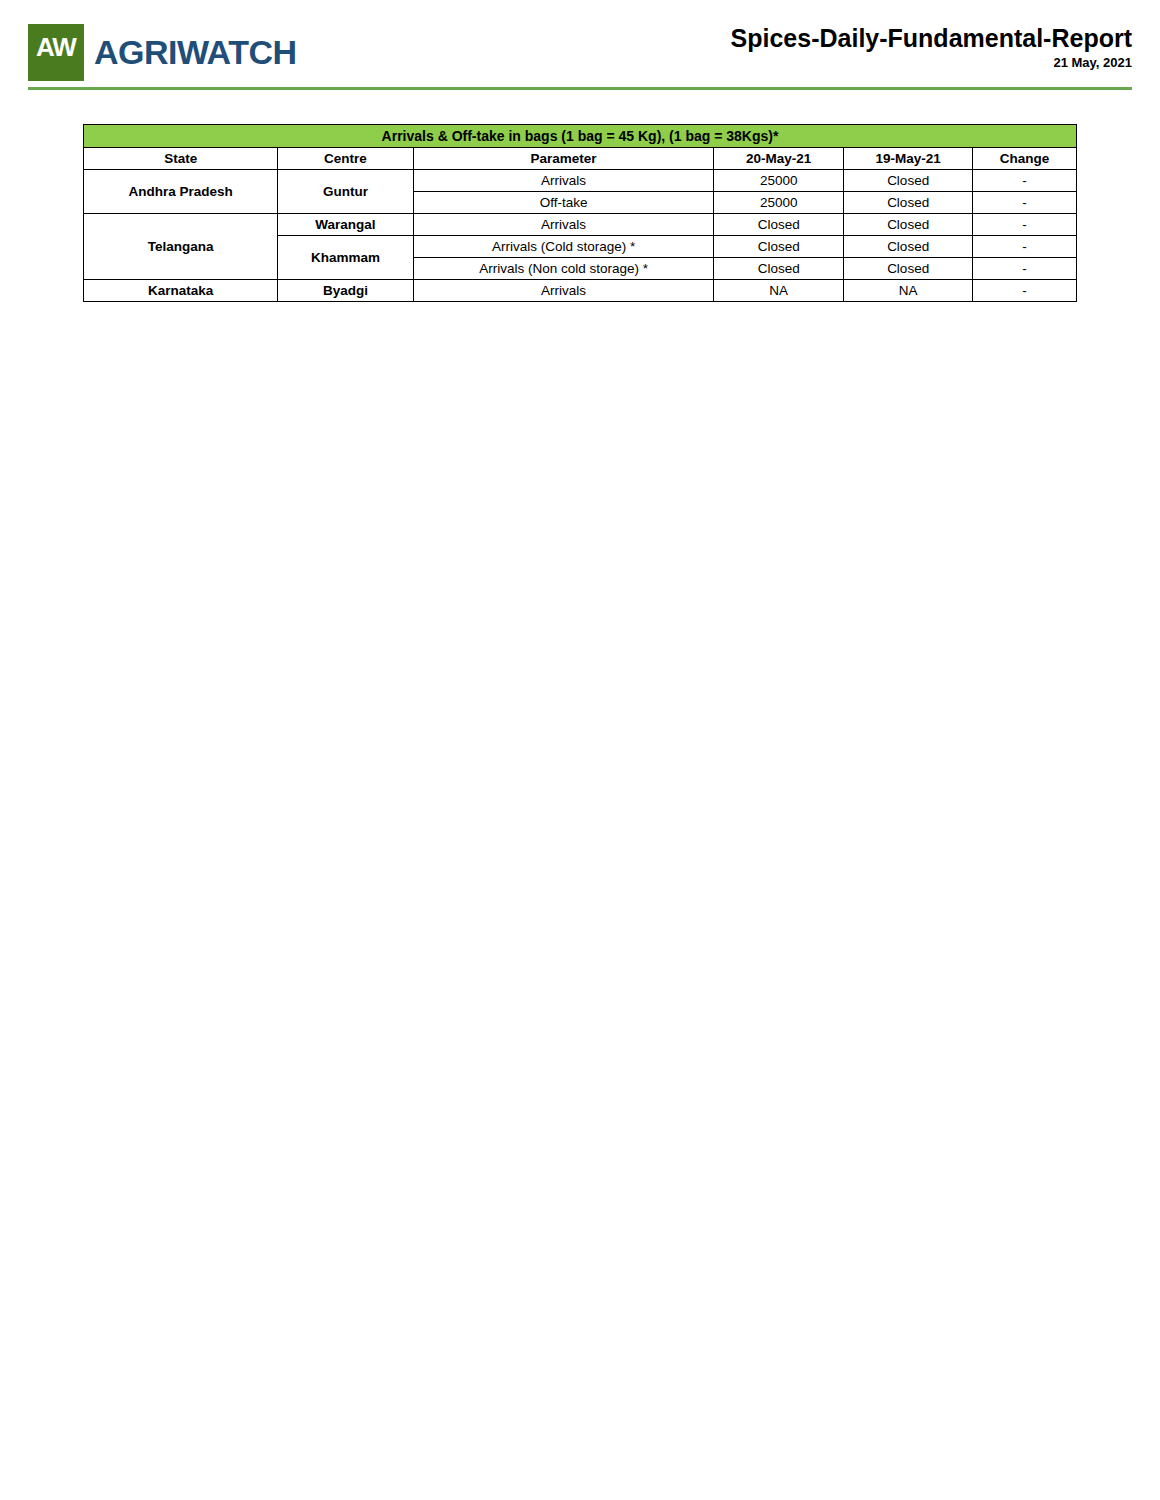AW
AGRIWATCH
Spices-Daily-Fundamental-Report
21 May, 2021
| Arrivals & Off-take in bags (1 bag = 45 Kg), (1 bag = 38Kgs)* |
| --- |
| State | Centre | Parameter | 20-May-21 | 19-May-21 | Change |
| Andhra Pradesh | Guntur | Arrivals | 25000 | Closed | - |
| Off-take | 25000 | Closed | - |
| Telangana | Warangal | Arrivals | Closed | Closed | - |
| Khammam | Arrivals (Cold storage) * | Closed | Closed | - |
| Arrivals (Non cold storage) * | Closed | Closed | - |
| Karnataka | Byadgi | Arrivals | NA | NA | - |